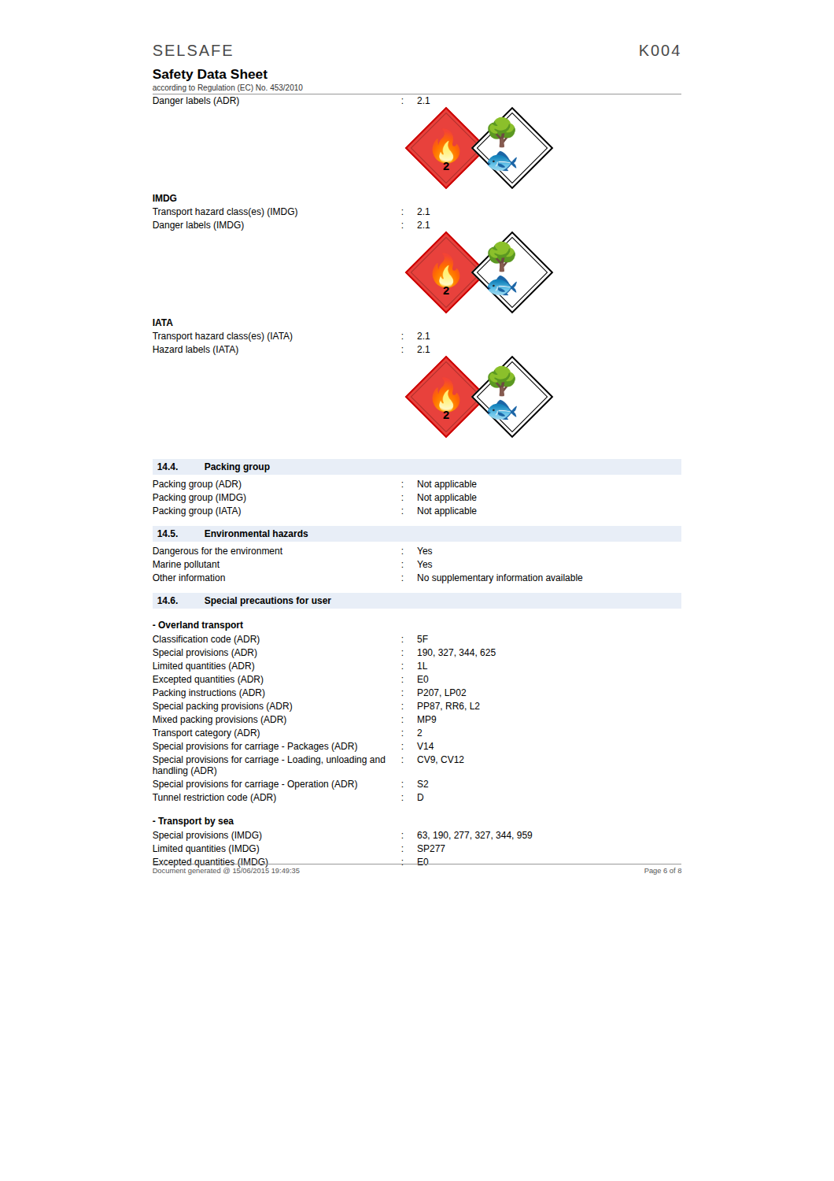SELSAFE
K004
Safety Data Sheet
according to Regulation (EC) No. 453/2010
| Danger labels (ADR) | : | 2.1 |
🔥
2
🌳🐟
IMDG
| Transport hazard class(es) (IMDG) | : | 2.1 |
| Danger labels (IMDG) | : | 2.1 |
🔥
2
🌳🐟
IATA
| Transport hazard class(es) (IATA) | : | 2.1 |
| Hazard labels (IATA) | : | 2.1 |
🔥
2
🌳🐟
14.4. Packing group
| Packing group (ADR) | : | Not applicable |
| Packing group (IMDG) | : | Not applicable |
| Packing group (IATA) | : | Not applicable |
14.5. Environmental hazards
| Dangerous for the environment | : | Yes |
| Marine pollutant | : | Yes |
| Other information | : | No supplementary information available |
14.6. Special precautions for user
- Overland transport
| Classification code (ADR) | : | 5F |
| Special provisions (ADR) | : | 190, 327, 344, 625 |
| Limited quantities (ADR) | : | 1L |
| Excepted quantities (ADR) | : | E0 |
| Packing instructions (ADR) | : | P207, LP02 |
| Special packing provisions (ADR) | : | PP87, RR6, L2 |
| Mixed packing provisions (ADR) | : | MP9 |
| Transport category (ADR) | : | 2 |
| Special provisions for carriage - Packages (ADR) | : | V14 |
| Special provisions for carriage - Loading, unloading and handling (ADR) | : | CV9, CV12 |
| Special provisions for carriage - Operation (ADR) | : | S2 |
| Tunnel restriction code (ADR) | : | D |
- Transport by sea
| Special provisions (IMDG) | : | 63, 190, 277, 327, 344, 959 |
| Limited quantities (IMDG) | : | SP277 |
| Excepted quantities (IMDG) | : | E0 |
Document generated @ 15/06/2015 19:49:35
Page 6 of 8